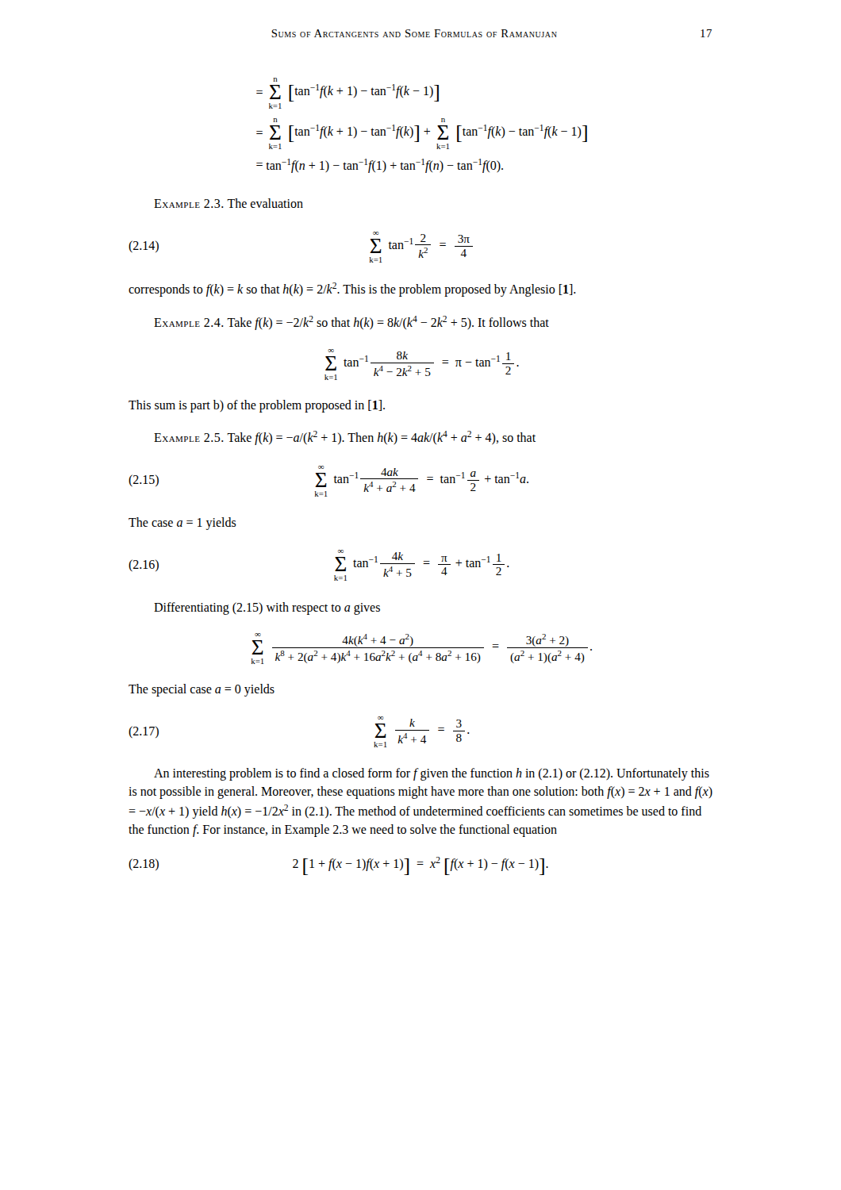Sums of Arctangents and Some Formulas of Ramanujan 17
| | = | n Σ k=1 [ tan −1 f ( k + 1) − tan −1 f ( k − 1) ] |
| | = | n Σ k=1 [ tan −1 f ( k + 1) − tan −1 f ( k ) ] + n Σ k=1 [ tan −1 f ( k ) − tan −1 f ( k − 1) ] |
| | = | tan −1 f ( n + 1) − tan −1 f (1) + tan −1 f ( n ) − tan −1 f (0). |
Example 2.3. The evaluation
(2.14)
∞Σk=1 tan−12 k2 = 3π 4
corresponds to f(k) = k so that h(k) = 2/k2. This is the problem proposed by Anglesio [1].
Example 2.4. Take f(k) = −2/k2 so that h(k) = 8k/(k4 − 2k2 + 5). It follows that
∞Σk=1 tan−18k k4 − 2k2 + 5 = π − tan−112.
This sum is part b) of the problem proposed in [1].
Example 2.5. Take f(k) = −a/(k2 + 1). Then h(k) = 4ak/(k4 + a2 + 4), so that
(2.15)
∞Σk=1 tan−14ak k4 + a2 + 4 = tan−1a 2 + tan−1a.
The case a = 1 yields
(2.16)
∞Σk=1 tan−14k k4 + 5 = π 4 + tan−112.
Differentiating (2.15) with respect to a gives
∞Σk=1 4k(k4 + 4 − a2) k8 + 2(a2 + 4)k4 + 16a2k2 + (a4 + 8a2 + 16) = 3(a2 + 2)(a2 + 1)(a2 + 4).
The special case a = 0 yields
(2.17)
∞Σk=1 kk4 + 4 = 38.
An interesting problem is to find a closed form for f given the function h in (2.1) or (2.12). Unfortunately this is not possible in general. Moreover, these equations might have more than one solution: both f(x) = 2x + 1 and f(x) = −x/(x + 1) yield h(x) = −1/2x2 in (2.1). The method of undetermined coefficients can sometimes be used to find the function f. For instance, in Example 2.3 we need to solve the functional equation
(2.18)
2 [1 + f(x − 1)f(x + 1)] = x2 [f(x + 1) − f(x − 1)].